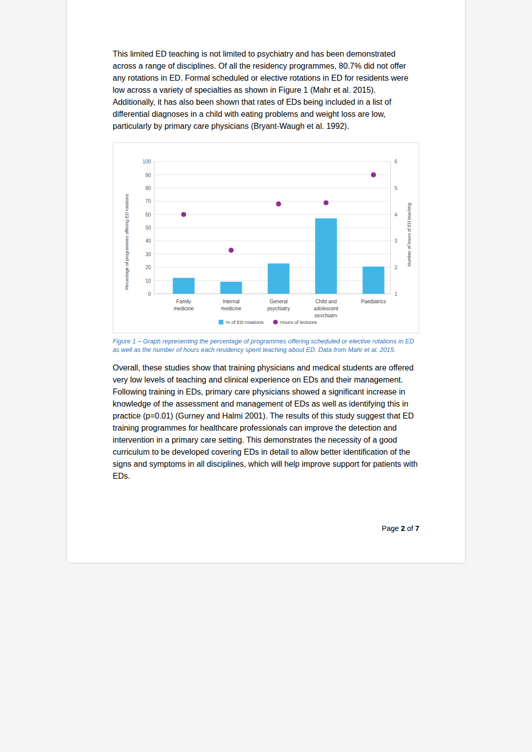This limited ED teaching is not limited to psychiatry and has been demonstrated across a range of disciplines. Of all the residency programmes, 80.7% did not offer any rotations in ED. Formal scheduled or elective rotations in ED for residents were low across a variety of specialties as shown in Figure 1 (Mahr et al. 2015). Additionally, it has also been shown that rates of EDs being included in a list of differential diagnoses in a child with eating problems and weight loss are low, particularly by primary care physicians (Bryant-Waugh et al. 1992).
100 90 80 70 60 50 40 30 20 10 0 6 5 4 3 2 1 1 6 Family medicine Internal medicine General psychiatry Child and adolescent psychiatry Paediatrics Percentage of programmes offering ED rotations Number of hours of ED teaching
% of ED rotations Hours of lectures
Figure 1 – Graph representing the percentage of programmes offering scheduled or elective rotations in ED as well as the number of hours each residency spent teaching about ED. Data from Mahr et al. 2015.
Overall, these studies show that training physicians and medical students are offered very low levels of teaching and clinical experience on EDs and their management. Following training in EDs, primary care physicians showed a significant increase in knowledge of the assessment and management of EDs as well as identifying this in practice (p=0.01) (Gurney and Halmi 2001). The results of this study suggest that ED training programmes for healthcare professionals can improve the detection and intervention in a primary care setting. This demonstrates the necessity of a good curriculum to be developed covering EDs in detail to allow better identification of the signs and symptoms in all disciplines, which will help improve support for patients with EDs.
Page 2 of 7